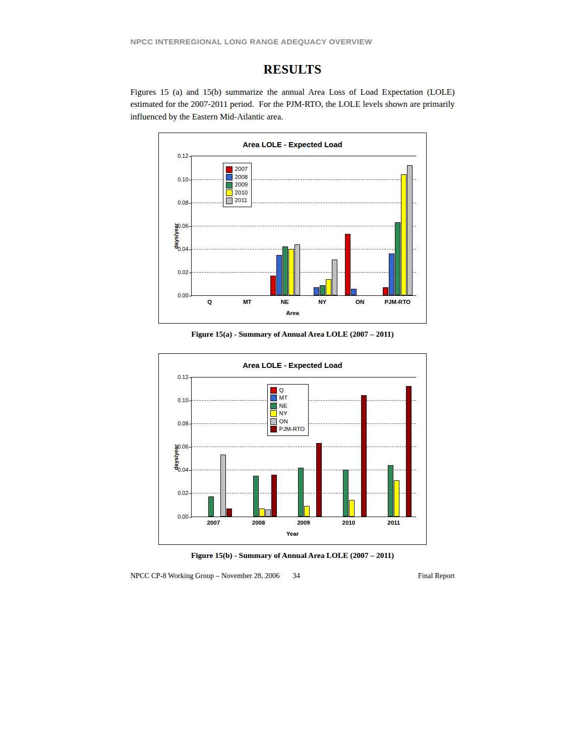NPCC INTERREGIONAL LONG RANGE ADEQUACY OVERVIEW
RESULTS
Figures 15 (a) and 15(b) summarize the annual Area Loss of Load Expectation (LOLE) estimated for the 2007-2011 period. For the PJM-RTO, the LOLE levels shown are primarily influenced by the Eastern Mid-Atlantic area.
Area LOLE - Expected Load
days/year
0.12
0.10
0.08
0.06
0.04
0.02
0.00
2007
2008
2009
2010
2011
QMT NE NY ON PJM-RTO
Area
Figure 15(a) - Summary of Annual Area LOLE (2007 – 2011)
Area LOLE - Expected Load
days/year
0.12
0.10
0.08
0.06
0.04
0.02
0.00
Q
MT
NE
NY
ON
PJM-RTO
20072008200920102011
Year
Figure 15(b) - Summary of Annual Area LOLE (2007 – 2011)
NPCC CP-8 Working Group – November 28, 200634
Final Report